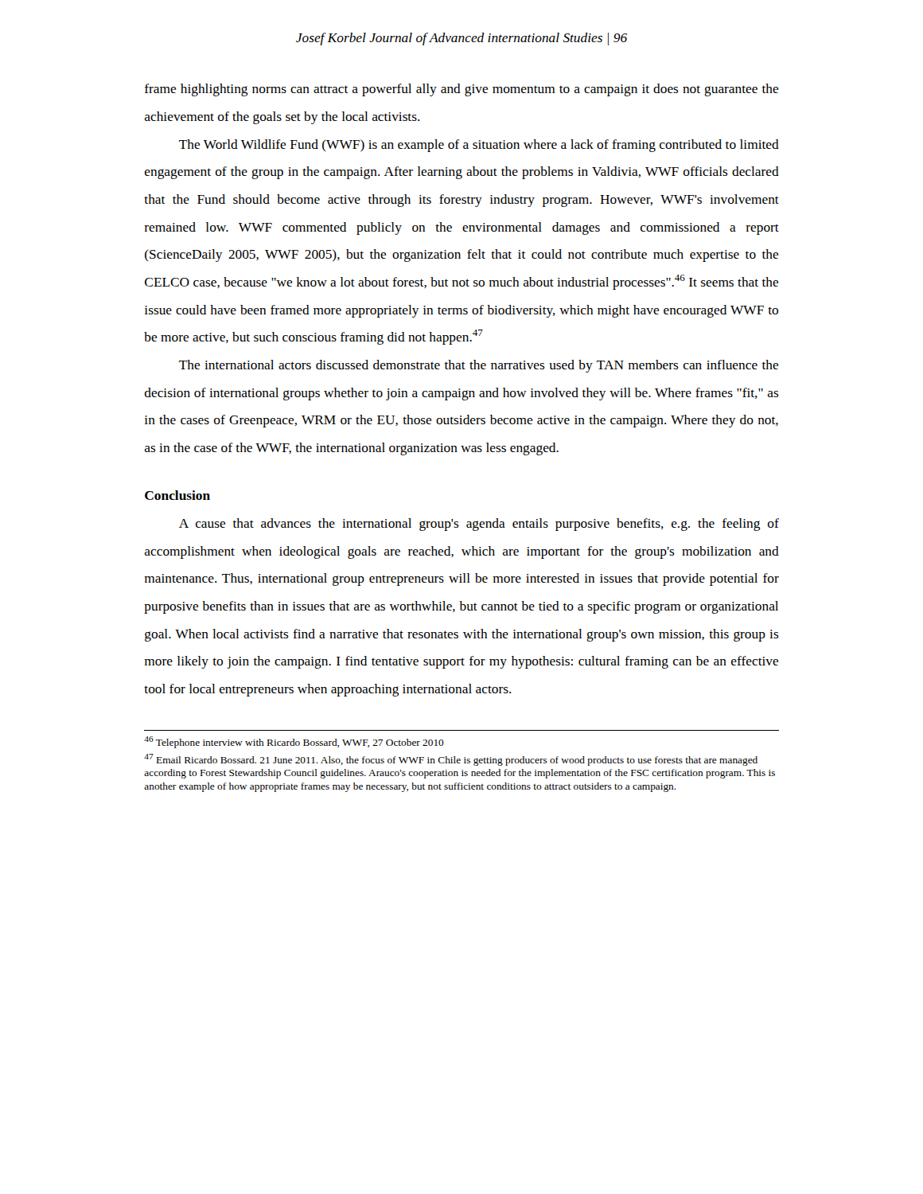Josef Korbel Journal of Advanced international Studies | 96
frame highlighting norms can attract a powerful ally and give momentum to a campaign it does not guarantee the achievement of the goals set by the local activists.
The World Wildlife Fund (WWF) is an example of a situation where a lack of framing contributed to limited engagement of the group in the campaign. After learning about the problems in Valdivia, WWF officials declared that the Fund should become active through its forestry industry program. However, WWF's involvement remained low. WWF commented publicly on the environmental damages and commissioned a report (ScienceDaily 2005, WWF 2005), but the organization felt that it could not contribute much expertise to the CELCO case, because "we know a lot about forest, but not so much about industrial processes".46 It seems that the issue could have been framed more appropriately in terms of biodiversity, which might have encouraged WWF to be more active, but such conscious framing did not happen.47
The international actors discussed demonstrate that the narratives used by TAN members can influence the decision of international groups whether to join a campaign and how involved they will be. Where frames "fit," as in the cases of Greenpeace, WRM or the EU, those outsiders become active in the campaign. Where they do not, as in the case of the WWF, the international organization was less engaged.
Conclusion
A cause that advances the international group's agenda entails purposive benefits, e.g. the feeling of accomplishment when ideological goals are reached, which are important for the group's mobilization and maintenance. Thus, international group entrepreneurs will be more interested in issues that provide potential for purposive benefits than in issues that are as worthwhile, but cannot be tied to a specific program or organizational goal. When local activists find a narrative that resonates with the international group's own mission, this group is more likely to join the campaign. I find tentative support for my hypothesis: cultural framing can be an effective tool for local entrepreneurs when approaching international actors.
46 Telephone interview with Ricardo Bossard, WWF, 27 October 2010
47 Email Ricardo Bossard. 21 June 2011. Also, the focus of WWF in Chile is getting producers of wood products to use forests that are managed according to Forest Stewardship Council guidelines. Arauco's cooperation is needed for the implementation of the FSC certification program. This is another example of how appropriate frames may be necessary, but not sufficient conditions to attract outsiders to a campaign.